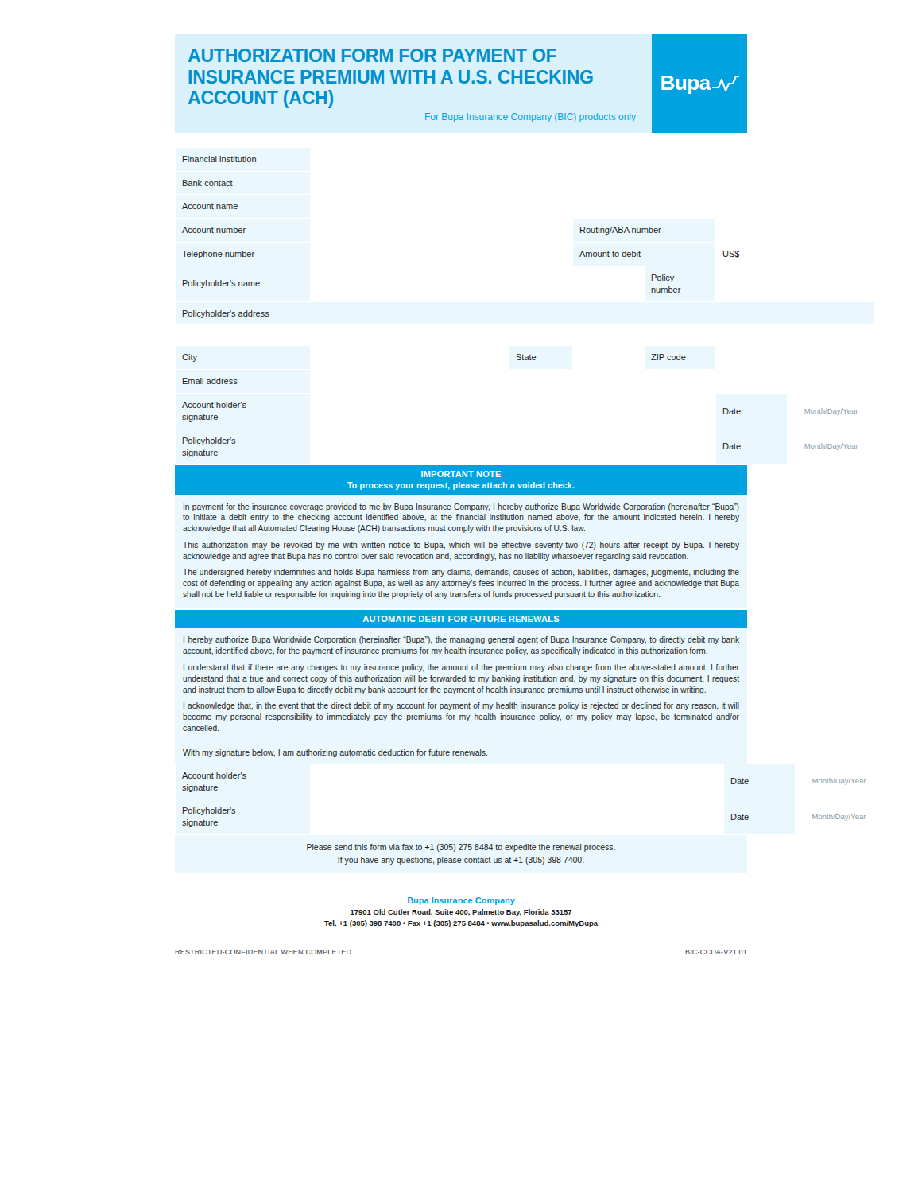Authorization form for payment of
insurance premium with a U.S. checking
account (ACH)
For Bupa Insurance Company (BIC) products only
Bupa
| Financial institution | |
| Bank contact | |
| Account name | |
| Account number | | Routing/ABA number | |
| Telephone number | | Amount to debit | US$ |
| Policyholder's name | | Policy number | |
| Policyholder's address |
| City | | State | | ZIP code | |
| Email address | |
| Account holder's signature | | Date | Month/Day/Year |
| Policyholder's signature | | Date | Month/Day/Year |
IMPORTANT NOTE To process your request, please attach a voided check.
In payment for the insurance coverage provided to me by Bupa Insurance Company, I hereby authorize Bupa Worldwide Corporation (hereinafter “Bupa”) to initiate a debit entry to the checking account identified above, at the financial institution named above, for the amount indicated herein. I hereby acknowledge that all Automated Clearing House (ACH) transactions must comply with the provisions of U.S. law.
This authorization may be revoked by me with written notice to Bupa, which will be effective seventy-two (72) hours after receipt by Bupa. I hereby acknowledge and agree that Bupa has no control over said revocation and, accordingly, has no liability whatsoever regarding said revocation.
The undersigned hereby indemnifies and holds Bupa harmless from any claims, demands, causes of action, liabilities, damages, judgments, including the cost of defending or appealing any action against Bupa, as well as any attorney’s fees incurred in the process. I further agree and acknowledge that Bupa shall not be held liable or responsible for inquiring into the propriety of any transfers of funds processed pursuant to this authorization.
AUTOMATIC DEBIT FOR FUTURE RENEWALS
I hereby authorize Bupa Worldwide Corporation (hereinafter “Bupa”), the managing general agent of Bupa Insurance Company, to directly debit my bank account, identified above, for the payment of insurance premiums for my health insurance policy, as specifically indicated in this authorization form.
I understand that if there are any changes to my insurance policy, the amount of the premium may also change from the above-stated amount. I further understand that a true and correct copy of this authorization will be forwarded to my banking institution and, by my signature on this document, I request and instruct them to allow Bupa to directly debit my bank account for the payment of health insurance premiums until I instruct otherwise in writing.
I acknowledge that, in the event that the direct debit of my account for payment of my health insurance policy is rejected or declined for any reason, it will become my personal responsibility to immediately pay the premiums for my health insurance policy, or my policy may lapse, be terminated and/or cancelled.
With my signature below, I am authorizing automatic deduction for future renewals.
| Account holder's signature | | Date | Month/Day/Year |
| Policyholder's signature | | Date | Month/Day/Year |
Please send this form via fax to +1 (305) 275 8484 to expedite the renewal process.
If you have any questions, please contact us at +1 (305) 398 7400.
Bupa Insurance Company
17901 Old Cutler Road, Suite 400, Palmetto Bay, Florida 33157
Tel. +1 (305) 398 7400 • Fax +1 (305) 275 8484 • www.bupasalud.com/MyBupa
RESTRICTED-CONFIDENTIAL WHEN COMPLETED
BIC-CCDA-V21.01